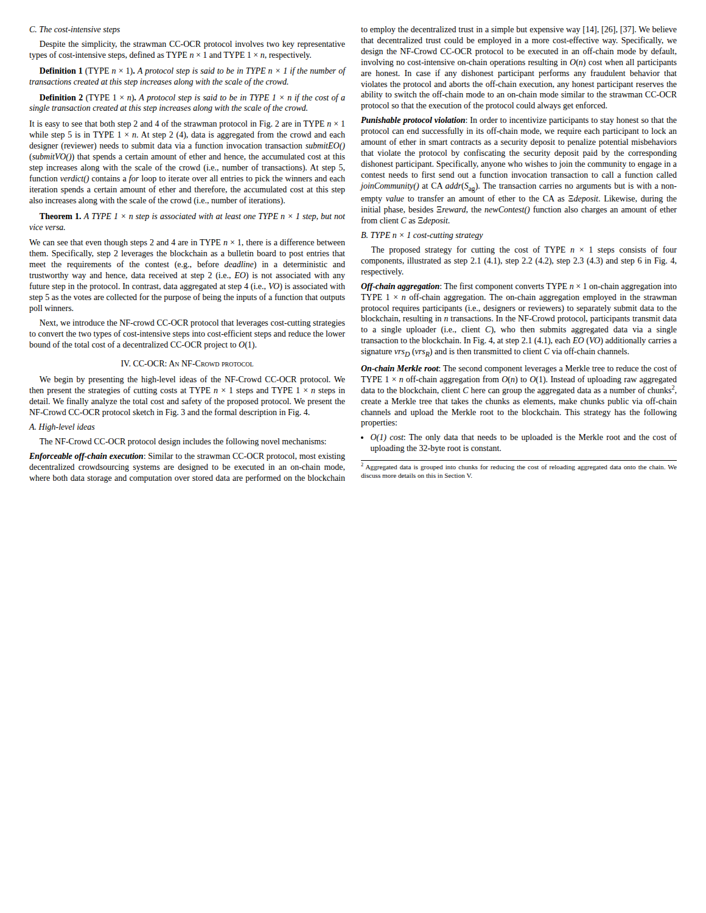C. The cost-intensive steps
Despite the simplicity, the strawman CC-OCR protocol involves two key representative types of cost-intensive steps, defined as TYPE n × 1 and TYPE 1 × n, respectively.
Definition 1 (TYPE n × 1). A protocol step is said to be in TYPE n × 1 if the number of transactions created at this step increases along with the scale of the crowd.
Definition 2 (TYPE 1 × n). A protocol step is said to be in TYPE 1 × n if the cost of a single transaction created at this step increases along with the scale of the crowd.
It is easy to see that both step 2 and 4 of the strawman protocol in Fig. 2 are in TYPE n × 1 while step 5 is in TYPE 1 × n. At step 2 (4), data is aggregated from the crowd and each designer (reviewer) needs to submit data via a function invocation transaction submitEO() (submitVO()) that spends a certain amount of ether and hence, the accumulated cost at this step increases along with the scale of the crowd (i.e., number of transactions). At step 5, function verdict() contains a for loop to iterate over all entries to pick the winners and each iteration spends a certain amount of ether and therefore, the accumulated cost at this step also increases along with the scale of the crowd (i.e., number of iterations).
Theorem 1. A TYPE 1 × n step is associated with at least one TYPE n × 1 step, but not vice versa.
We can see that even though steps 2 and 4 are in TYPE n × 1, there is a difference between them. Specifically, step 2 leverages the blockchain as a bulletin board to post entries that meet the requirements of the contest (e.g., before deadline) in a deterministic and trustworthy way and hence, data received at step 2 (i.e., EO) is not associated with any future step in the protocol. In contrast, data aggregated at step 4 (i.e., VO) is associated with step 5 as the votes are collected for the purpose of being the inputs of a function that outputs poll winners.
Next, we introduce the NF-crowd CC-OCR protocol that leverages cost-cutting strategies to convert the two types of cost-intensive steps into cost-efficient steps and reduce the lower bound of the total cost of a decentralized CC-OCR project to O(1).
IV. CC-OCR: An NF-Crowd protocol
We begin by presenting the high-level ideas of the NF-Crowd CC-OCR protocol. We then present the strategies of cutting costs at TYPE n × 1 steps and TYPE 1 × n steps in detail. We finally analyze the total cost and safety of the proposed protocol. We present the NF-Crowd CC-OCR protocol sketch in Fig. 3 and the formal description in Fig. 4.
A. High-level ideas
The NF-Crowd CC-OCR protocol design includes the following novel mechanisms:
Enforceable off-chain execution: Similar to the strawman CC-OCR protocol, most existing decentralized crowdsourcing systems are designed to be executed in an on-chain mode, where both data storage and computation over stored data are performed on the blockchain to employ the decentralized trust in a simple but expensive way [14], [26], [37]. We believe that decentralized trust could be employed in a more cost-effective way. Specifically, we design the NF-Crowd CC-OCR protocol to be executed in an off-chain mode by default, involving no cost-intensive on-chain operations resulting in O(n) cost when all participants are honest. In case if any dishonest participant performs any fraudulent behavior that violates the protocol and aborts the off-chain execution, any honest participant reserves the ability to switch the off-chain mode to an on-chain mode similar to the strawman CC-OCR protocol so that the execution of the protocol could always get enforced.
Punishable protocol violation: In order to incentivize participants to stay honest so that the protocol can end successfully in its off-chain mode, we require each participant to lock an amount of ether in smart contracts as a security deposit to penalize potential misbehaviors that violate the protocol by confiscating the security deposit paid by the corresponding dishonest participant. Specifically, anyone who wishes to join the community to engage in a contest needs to first send out a function invocation transaction to call a function called joinCommunity() at CA addr(Sag). The transaction carries no arguments but is with a non-empty value to transfer an amount of ether to the CA as Ξdeposit. Likewise, during the initial phase, besides Ξreward, the newContest() function also charges an amount of ether from client C as Ξdeposit.
B. TYPE n × 1 cost-cutting strategy
The proposed strategy for cutting the cost of TYPE n × 1 steps consists of four components, illustrated as step 2.1 (4.1), step 2.2 (4.2), step 2.3 (4.3) and step 6 in Fig. 4, respectively.
Off-chain aggregation: The first component converts TYPE n × 1 on-chain aggregation into TYPE 1 × n off-chain aggregation. The on-chain aggregation employed in the strawman protocol requires participants (i.e., designers or reviewers) to separately submit data to the blockchain, resulting in n transactions. In the NF-Crowd protocol, participants transmit data to a single uploader (i.e., client C), who then submits aggregated data via a single transaction to the blockchain. In Fig. 4, at step 2.1 (4.1), each EO (VO) additionally carries a signature vrsD (vrsR) and is then transmitted to client C via off-chain channels.
On-chain Merkle root: The second component leverages a Merkle tree to reduce the cost of TYPE 1 × n off-chain aggregation from O(n) to O(1). Instead of uploading raw aggregated data to the blockchain, client C here can group the aggregated data as a number of chunks2, create a Merkle tree that takes the chunks as elements, make chunks public via off-chain channels and upload the Merkle root to the blockchain. This strategy has the following properties:
O(1) cost: The only data that needs to be uploaded is the Merkle root and the cost of uploading the 32-byte root is constant.
2 Aggregated data is grouped into chunks for reducing the cost of reloading aggregated data onto the chain. We discuss more details on this in Section V.